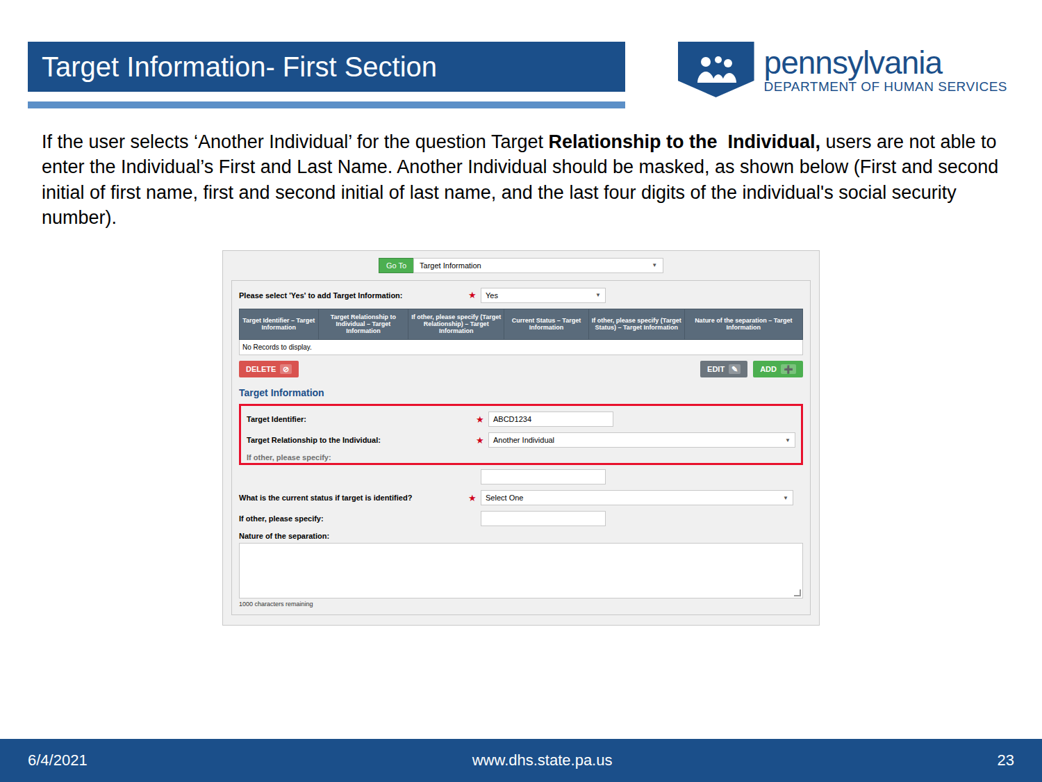Target Information- First Section
pennsylvania DEPARTMENT OF HUMAN SERVICES
If the user selects ‘Another Individual’ for the question Target Relationship to the Individual, users are not able to enter the Individual’s First and Last Name. Another Individual should be masked, as shown below (First and second initial of first name, first and second initial of last name, and the last four digits of the individual's social security number).
Go To
Target Information▼
Please select 'Yes' to add Target Information:
★
Yes▼
| Target Identifier – Target Information | Target Relationship to Individual – Target Information | If other, please specify (Target Relationship) – Target Information | Current Status – Target Information | If other, please specify (Target Status) – Target Information | Nature of the separation – Target Information |
| --- | --- | --- | --- | --- | --- |
| No Records to display. |
DELETE ⊘
EDIT ✎
ADD ➕
Target Information
Target Identifier:
★
ABCD1234
Target Relationship to the Individual:
★
Another Individual▼
If other, please specify:
If other, please specify:
★
What is the current status if target is identified?
★
Select One▼
If other, please specify:
★
Nature of the separation:
1000 characters remaining
6/4/2021
www.dhs.state.pa.us
23